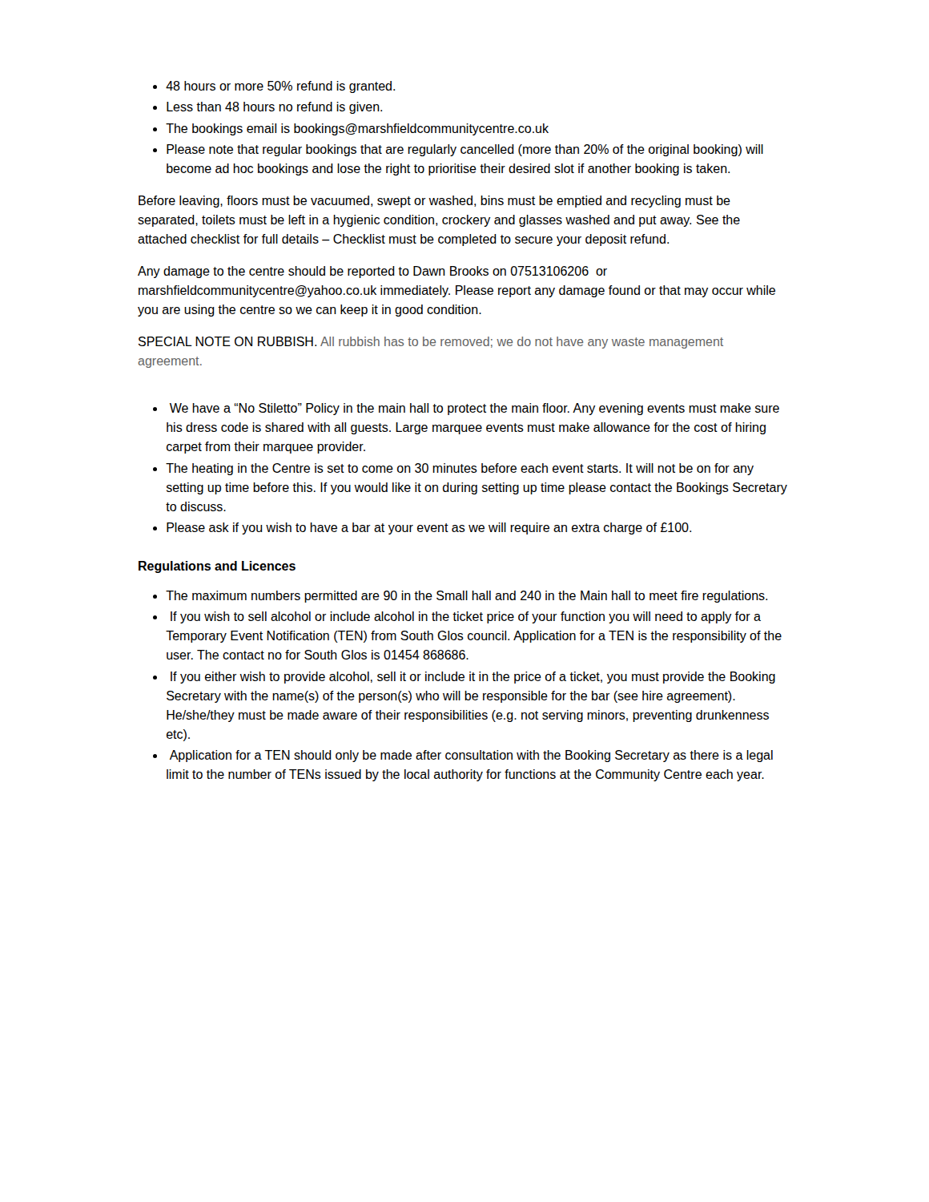48 hours or more 50% refund is granted.
Less than 48 hours no refund is given.
The bookings email is bookings@marshfieldcommunitycentre.co.uk
Please note that regular bookings that are regularly cancelled (more than 20% of the original booking) will become ad hoc bookings and lose the right to prioritise their desired slot if another booking is taken.
Before leaving, floors must be vacuumed, swept or washed, bins must be emptied and recycling must be separated, toilets must be left in a hygienic condition, crockery and glasses washed and put away. See the attached checklist for full details – Checklist must be completed to secure your deposit refund.
Any damage to the centre should be reported to Dawn Brooks on 07513106206 or marshfieldcommunitycentre@yahoo.co.uk immediately. Please report any damage found or that may occur while you are using the centre so we can keep it in good condition.
SPECIAL NOTE ON RUBBISH. All rubbish has to be removed; we do not have any waste management agreement.
We have a “No Stiletto” Policy in the main hall to protect the main floor. Any evening events must make sure his dress code is shared with all guests. Large marquee events must make allowance for the cost of hiring carpet from their marquee provider.
The heating in the Centre is set to come on 30 minutes before each event starts. It will not be on for any setting up time before this. If you would like it on during setting up time please contact the Bookings Secretary to discuss.
Please ask if you wish to have a bar at your event as we will require an extra charge of £100.
Regulations and Licences
The maximum numbers permitted are 90 in the Small hall and 240 in the Main hall to meet fire regulations.
If you wish to sell alcohol or include alcohol in the ticket price of your function you will need to apply for a Temporary Event Notification (TEN) from South Glos council. Application for a TEN is the responsibility of the user. The contact no for South Glos is 01454 868686.
If you either wish to provide alcohol, sell it or include it in the price of a ticket, you must provide the Booking Secretary with the name(s) of the person(s) who will be responsible for the bar (see hire agreement). He/she/they must be made aware of their responsibilities (e.g. not serving minors, preventing drunkenness etc).
Application for a TEN should only be made after consultation with the Booking Secretary as there is a legal limit to the number of TENs issued by the local authority for functions at the Community Centre each year.